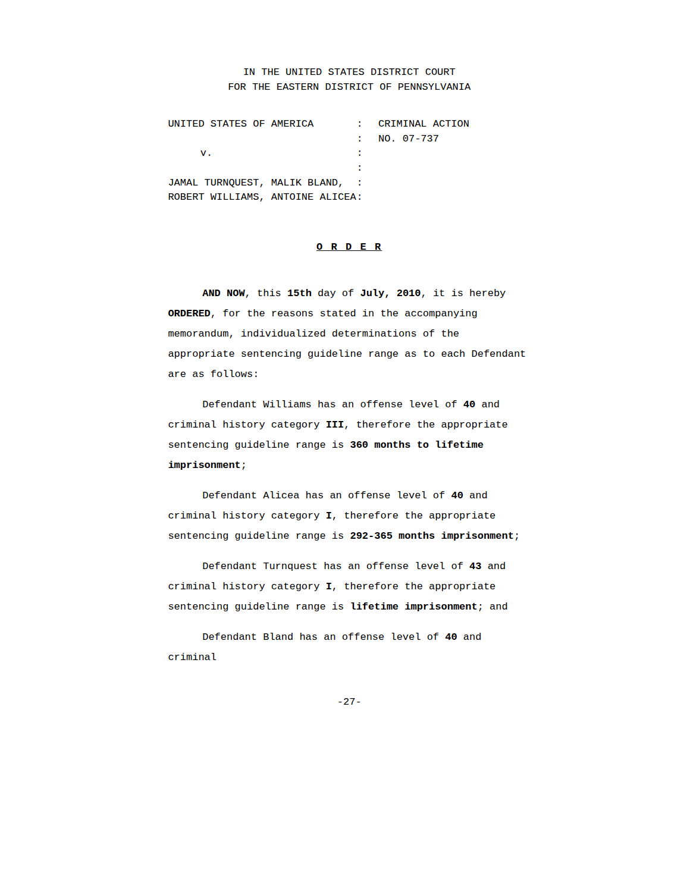IN THE UNITED STATES DISTRICT COURT
FOR THE EASTERN DISTRICT OF PENNSYLVANIA
| UNITED STATES OF AMERICA | : | CRIMINAL ACTION |
| | : | NO. 07-737 |
| v. | : | |
| | : | |
| JAMAL TURNQUEST, MALIK BLAND, | : | |
| ROBERT WILLIAMS, ANTOINE ALICEA | : | |
O R D E R
AND NOW, this 15th day of July, 2010, it is hereby ORDERED, for the reasons stated in the accompanying memorandum, individualized determinations of the appropriate sentencing guideline range as to each Defendant are as follows:
Defendant Williams has an offense level of 40 and criminal history category III, therefore the appropriate sentencing guideline range is 360 months to lifetime imprisonment;
Defendant Alicea has an offense level of 40 and criminal history category I, therefore the appropriate sentencing guideline range is 292-365 months imprisonment;
Defendant Turnquest has an offense level of 43 and criminal history category I, therefore the appropriate sentencing guideline range is lifetime imprisonment; and
Defendant Bland has an offense level of 40 and criminal
-27-